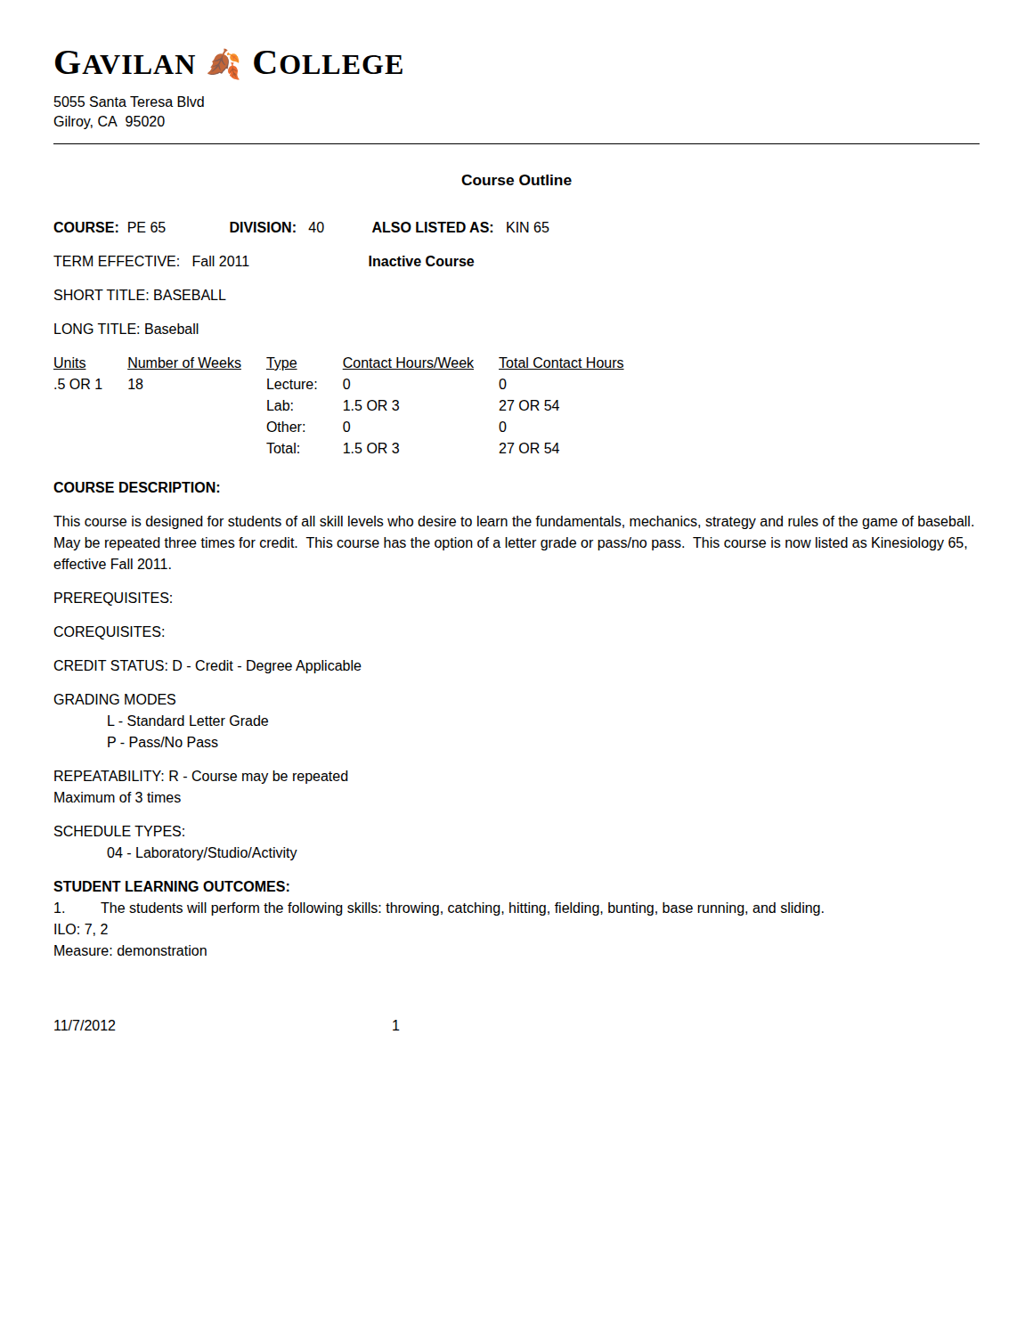GAVILAN 🍂 COLLEGE
5055 Santa Teresa Blvd
Gilroy, CA 95020
Course Outline
COURSE: PE 65 DIVISION: 40 ALSO LISTED AS: KIN 65
TERM EFFECTIVE: Fall 2011 Inactive Course
SHORT TITLE: BASEBALL
LONG TITLE: Baseball
| Units | Number of Weeks | Type | Contact Hours/Week | Total Contact Hours |
| --- | --- | --- | --- | --- |
| .5 OR 1 | 18 | Lecture: | 0 | 0 |
| | | Lab: | 1.5 OR 3 | 27 OR 54 |
| | | Other: | 0 | 0 |
| | | Total: | 1.5 OR 3 | 27 OR 54 |
COURSE DESCRIPTION:
This course is designed for students of all skill levels who desire to learn the fundamentals, mechanics, strategy and rules of the game of baseball. May be repeated three times for credit. This course has the option of a letter grade or pass/no pass. This course is now listed as Kinesiology 65, effective Fall 2011.
PREREQUISITES:
COREQUISITES:
CREDIT STATUS: D - Credit - Degree Applicable
GRADING MODES
L - Standard Letter Grade
P - Pass/No Pass
REPEATABILITY: R - Course may be repeated
Maximum of 3 times
SCHEDULE TYPES:
04 - Laboratory/Studio/Activity
STUDENT LEARNING OUTCOMES:
1. The students will perform the following skills: throwing, catching, hitting, fielding, bunting, base running, and sliding.
ILO: 7, 2
Measure: demonstration
11/7/20121